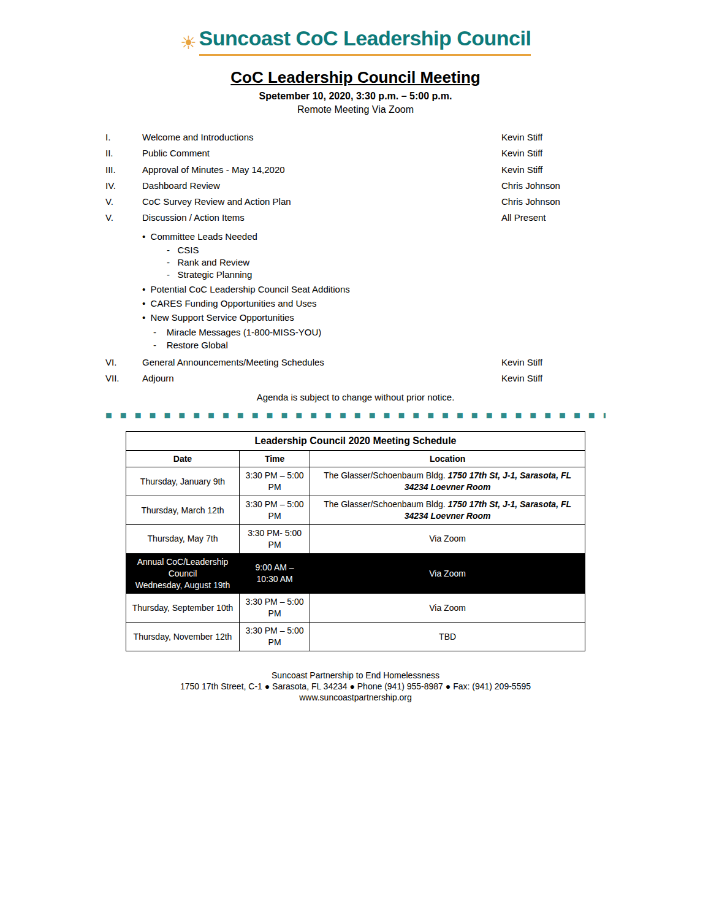☀Suncoast CoC Leadership Council
CoC Leadership Council Meeting
Spetember 10, 2020, 3:30 p.m. – 5:00 p.m.
Remote Meeting Via Zoom
| I. | Welcome and Introductions | Kevin Stiff |
| II. | Public Comment | Kevin Stiff |
| III. | Approval of Minutes - May 14,2020 | Kevin Stiff |
| IV. | Dashboard Review | Chris Johnson |
| V. | CoC Survey Review and Action Plan | Chris Johnson |
| V. | Discussion / Action Items | All Present |
| | Committee Leads Needed CSIS Rank and Review Strategic Planning Potential CoC Leadership Council Seat Additions CARES Funding Opportunities and Uses New Support Service Opportunities Miracle Messages (1-800-MISS-YOU) Restore Global |
| VI. | General Announcements/Meeting Schedules | Kevin Stiff |
| VII. | Adjourn | Kevin Stiff |
Agenda is subject to change without prior notice.
■ ■ ■ ■ ■ ■ ■ ■ ■ ■ ■ ■ ■ ■ ■ ■ ■ ■ ■ ■ ■ ■ ■ ■ ■ ■ ■ ■ ■ ■ ■ ■ ■ ■ ■ ■ ■ ■ ■ ■
Leadership Council 2020 Meeting Schedule
| Date | Time | Location |
| --- | --- | --- |
| Thursday, January 9th | 3:30 PM – 5:00 PM | The Glasser/Schoenbaum Bldg. 1750 17th St, J-1, Sarasota, FL 34234 Loevner Room |
| Thursday, March 12th | 3:30 PM – 5:00 PM | The Glasser/Schoenbaum Bldg. 1750 17th St, J-1, Sarasota, FL 34234 Loevner Room |
| Thursday, May 7th | 3:30 PM- 5:00 PM | Via Zoom |
| Annual CoC/Leadership Council Wednesday, August 19th | 9:00 AM – 10:30 AM | Via Zoom |
| Thursday, September 10th | 3:30 PM – 5:00 PM | Via Zoom |
| Thursday, November 12th | 3:30 PM – 5:00 PM | TBD |
Suncoast Partnership to End Homelessness
1750 17th Street, C-1 ● Sarasota, FL 34234 ● Phone (941) 955-8987 ● Fax: (941) 209-5595
www.suncoastpartnership.org